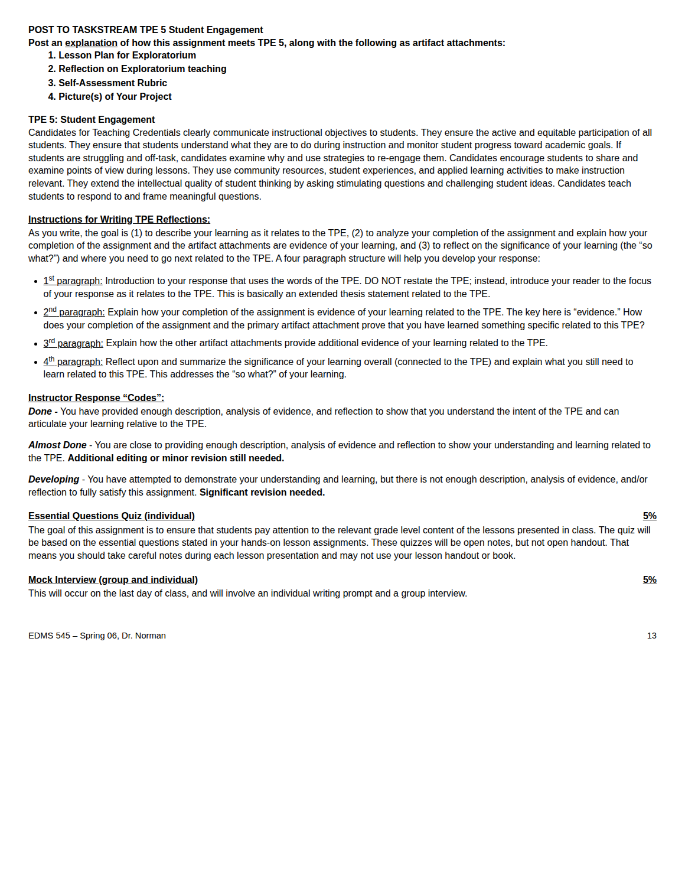POST TO TASKSTREAM TPE 5 Student Engagement
Post an explanation of how this assignment meets TPE 5, along with the following as artifact attachments:
Lesson Plan for Exploratorium
Reflection on Exploratorium teaching
Self-Assessment Rubric
Picture(s) of Your Project
TPE 5: Student Engagement
Candidates for Teaching Credentials clearly communicate instructional objectives to students. They ensure the active and equitable participation of all students. They ensure that students understand what they are to do during instruction and monitor student progress toward academic goals. If students are struggling and off-task, candidates examine why and use strategies to re-engage them. Candidates encourage students to share and examine points of view during lessons. They use community resources, student experiences, and applied learning activities to make instruction relevant. They extend the intellectual quality of student thinking by asking stimulating questions and challenging student ideas. Candidates teach students to respond to and frame meaningful questions.
Instructions for Writing TPE Reflections:
As you write, the goal is (1) to describe your learning as it relates to the TPE, (2) to analyze your completion of the assignment and explain how your completion of the assignment and the artifact attachments are evidence of your learning, and (3) to reflect on the significance of your learning (the “so what?”) and where you need to go next related to the TPE. A four paragraph structure will help you develop your response:
1st paragraph: Introduction to your response that uses the words of the TPE. DO NOT restate the TPE; instead, introduce your reader to the focus of your response as it relates to the TPE. This is basically an extended thesis statement related to the TPE.
2nd paragraph: Explain how your completion of the assignment is evidence of your learning related to the TPE. The key here is “evidence.” How does your completion of the assignment and the primary artifact attachment prove that you have learned something specific related to this TPE?
3rd paragraph: Explain how the other artifact attachments provide additional evidence of your learning related to the TPE.
4th paragraph: Reflect upon and summarize the significance of your learning overall (connected to the TPE) and explain what you still need to learn related to this TPE. This addresses the “so what?” of your learning.
Instructor Response “Codes”:
Done - You have provided enough description, analysis of evidence, and reflection to show that you understand the intent of the TPE and can articulate your learning relative to the TPE.
Almost Done - You are close to providing enough description, analysis of evidence and reflection to show your understanding and learning related to the TPE. Additional editing or minor revision still needed.
Developing - You have attempted to demonstrate your understanding and learning, but there is not enough description, analysis of evidence, and/or reflection to fully satisfy this assignment. Significant revision needed.
Essential Questions Quiz (individual) 5%
The goal of this assignment is to ensure that students pay attention to the relevant grade level content of the lessons presented in class. The quiz will be based on the essential questions stated in your hands-on lesson assignments. These quizzes will be open notes, but not open handout. That means you should take careful notes during each lesson presentation and may not use your lesson handout or book.
Mock Interview (group and individual) 5%
This will occur on the last day of class, and will involve an individual writing prompt and a group interview.
EDMS 545 – Spring 06, Dr. Norman 13